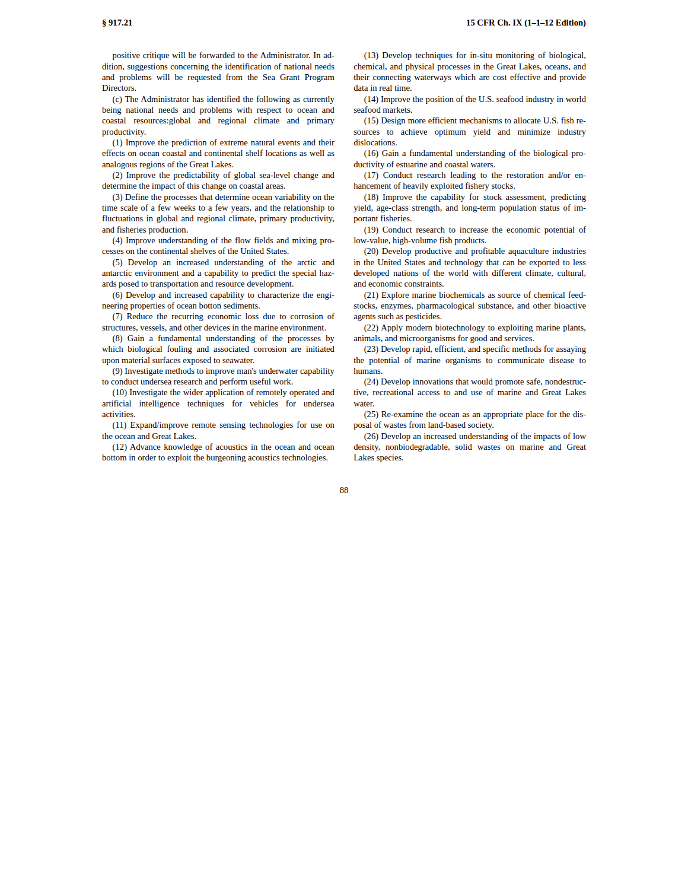§ 917.21 15 CFR Ch. IX (1–1–12 Edition)
positive critique will be forwarded to the Administrator. In addition, suggestions concerning the identification of national needs and problems will be requested from the Sea Grant Program Directors.
(c) The Administrator has identified the following as currently being national needs and problems with respect to ocean and coastal resources:global and regional climate and primary productivity.
(1) Improve the prediction of extreme natural events and their effects on ocean coastal and continental shelf locations as well as analogous regions of the Great Lakes.
(2) Improve the predictability of global sea-level change and determine the impact of this change on coastal areas.
(3) Define the processes that determine ocean variability on the time scale of a few weeks to a few years, and the relationship to fluctuations in global and regional climate, primary productivity, and fisheries production.
(4) Improve understanding of the flow fields and mixing processes on the continental shelves of the United States.
(5) Develop an increased understanding of the arctic and antarctic environment and a capability to predict the special hazards posed to transportation and resource development.
(6) Develop and increased capability to characterize the engineering properties of ocean botton sediments.
(7) Reduce the recurring economic loss due to corrosion of structures, vessels, and other devices in the marine environment.
(8) Gain a fundamental understanding of the processes by which biological fouling and associated corrosion are initiated upon material surfaces exposed to seawater.
(9) Investigate methods to improve man's underwater capability to conduct undersea research and perform useful work.
(10) Investigate the wider application of remotely operated and artificial intelligence techniques for vehicles for undersea activities.
(11) Expand/improve remote sensing technologies for use on the ocean and Great Lakes.
(12) Advance knowledge of acoustics in the ocean and ocean bottom in order to exploit the burgeoning acoustics technologies.
(13) Develop techniques for in-situ monitoring of biological, chemical, and physical processes in the Great Lakes, oceans, and their connecting waterways which are cost effective and provide data in real time.
(14) Improve the position of the U.S. seafood industry in world seafood markets.
(15) Design more efficient mechanisms to allocate U.S. fish resources to achieve optimum yield and minimize industry dislocations.
(16) Gain a fundamental understanding of the biological productivity of estuarine and coastal waters.
(17) Conduct research leading to the restoration and/or enhancement of heavily exploited fishery stocks.
(18) Improve the capability for stock assessment, predicting yield, age-class strength, and long-term population status of important fisheries.
(19) Conduct research to increase the economic potential of low-value, high-volume fish products.
(20) Develop productive and profitable aquaculture industries in the United States and technology that can be exported to less developed nations of the world with different climate, cultural, and economic constraints.
(21) Explore marine biochemicals as source of chemical feedstocks, enzymes, pharmacological substance, and other bioactive agents such as pesticides.
(22) Apply modern biotechnology to exploiting marine plants, animals, and microorganisms for good and services.
(23) Develop rapid, efficient, and specific methods for assaying the potential of marine organisms to communicate disease to humans.
(24) Develop innovations that would promote safe, nondestructive, recreational access to and use of marine and Great Lakes water.
(25) Re-examine the ocean as an appropriate place for the disposal of wastes from land-based society.
(26) Develop an increased understanding of the impacts of low density, nonbiodegradable, solid wastes on marine and Great Lakes species.
88